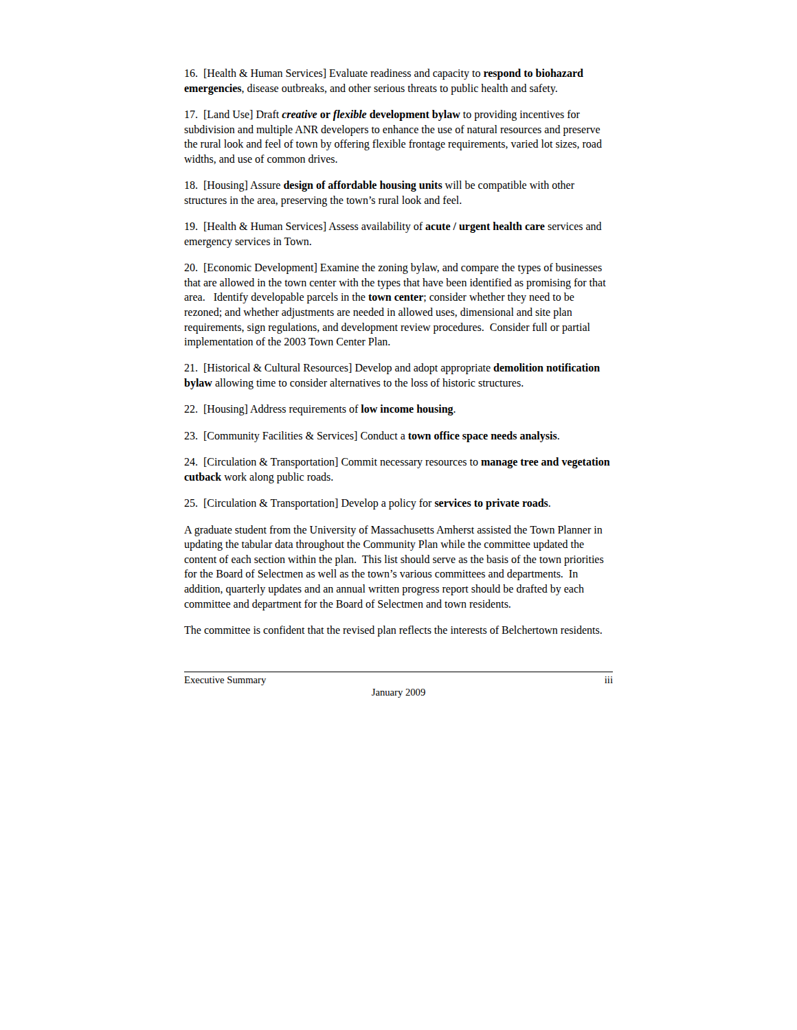16. [Health & Human Services] Evaluate readiness and capacity to respond to biohazard emergencies, disease outbreaks, and other serious threats to public health and safety.
17. [Land Use] Draft creative or flexible development bylaw to providing incentives for subdivision and multiple ANR developers to enhance the use of natural resources and preserve the rural look and feel of town by offering flexible frontage requirements, varied lot sizes, road widths, and use of common drives.
18. [Housing] Assure design of affordable housing units will be compatible with other structures in the area, preserving the town’s rural look and feel.
19. [Health & Human Services] Assess availability of acute / urgent health care services and emergency services in Town.
20. [Economic Development] Examine the zoning bylaw, and compare the types of businesses that are allowed in the town center with the types that have been identified as promising for that area. Identify developable parcels in the town center; consider whether they need to be rezoned; and whether adjustments are needed in allowed uses, dimensional and site plan requirements, sign regulations, and development review procedures. Consider full or partial implementation of the 2003 Town Center Plan.
21. [Historical & Cultural Resources] Develop and adopt appropriate demolition notification bylaw allowing time to consider alternatives to the loss of historic structures.
22. [Housing] Address requirements of low income housing.
23. [Community Facilities & Services] Conduct a town office space needs analysis.
24. [Circulation & Transportation] Commit necessary resources to manage tree and vegetation cutback work along public roads.
25. [Circulation & Transportation] Develop a policy for services to private roads.
A graduate student from the University of Massachusetts Amherst assisted the Town Planner in updating the tabular data throughout the Community Plan while the committee updated the content of each section within the plan. This list should serve as the basis of the town priorities for the Board of Selectmen as well as the town’s various committees and departments. In addition, quarterly updates and an annual written progress report should be drafted by each committee and department for the Board of Selectmen and town residents.
The committee is confident that the revised plan reflects the interests of Belchertown residents.
Executive Summary iii
January 2009